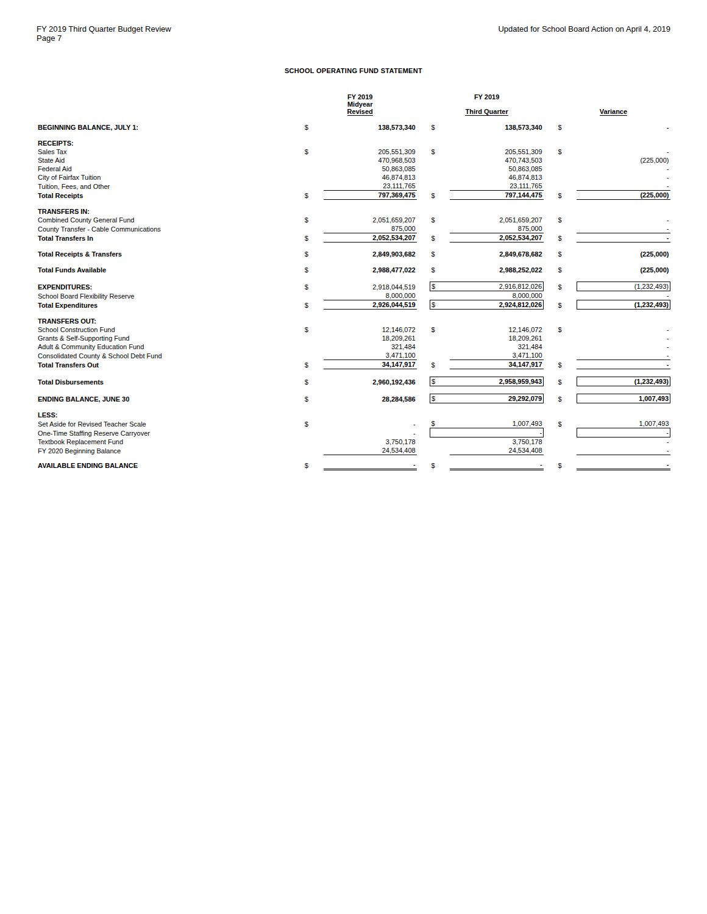FY 2019 Third Quarter Budget Review
Page 7
Updated for School Board Action on April 4, 2019
SCHOOL OPERATING FUND STATEMENT
| | FY 2019 Midyear Revised | | FY 2019 Third Quarter | | Variance |
| BEGINNING BALANCE, JULY 1: | $ | 138,573,340 | | $ | 138,573,340 | | $ | - |
| RECEIPTS: | |
| Sales Tax | $ | 205,551,309 | | $ | 205,551,309 | | $ | - |
| State Aid | | 470,968,503 | | | 470,743,503 | | | (225,000) |
| Federal Aid | | 50,863,085 | | | 50,863,085 | | | - |
| City of Fairfax Tuition | | 46,874,813 | | | 46,874,813 | | | - |
| Tuition, Fees, and Other | | 23,111,765 | | | 23,111,765 | | | - |
| Total Receipts | $ | 797,369,475 | | $ | 797,144,475 | | $ | (225,000) |
| TRANSFERS IN: | |
| Combined County General Fund | $ | 2,051,659,207 | | $ | 2,051,659,207 | | $ | - |
| County Transfer - Cable Communications | | 875,000 | | | 875,000 | | | - |
| Total Transfers In | $ | 2,052,534,207 | | $ | 2,052,534,207 | | $ | - |
| Total Receipts & Transfers | $ | 2,849,903,682 | | $ | 2,849,678,682 | | $ | (225,000) |
| Total Funds Available | $ | 2,988,477,022 | | $ | 2,988,252,022 | | $ | (225,000) |
| EXPENDITURES: | $ | 2,918,044,519 | | $ | 2,916,812,026 | | $ | (1,232,493) |
| School Board Flexibility Reserve | | 8,000,000 | | | 8,000,000 | | | - |
| Total Expenditures | $ | 2,926,044,519 | | $ | 2,924,812,026 | | $ | (1,232,493) |
| TRANSFERS OUT: | |
| School Construction Fund | $ | 12,146,072 | | $ | 12,146,072 | | $ | - |
| Grants & Self-Supporting Fund | | 18,209,261 | | | 18,209,261 | | | - |
| Adult & Community Education Fund | | 321,484 | | | 321,484 | | | - |
| Consolidated County & School Debt Fund | | 3,471,100 | | | 3,471,100 | | | - |
| Total Transfers Out | $ | 34,147,917 | | $ | 34,147,917 | | $ | - |
| Total Disbursements | $ | 2,960,192,436 | | $ | 2,958,959,943 | | $ | (1,232,493) |
| ENDING BALANCE, JUNE 30 | $ | 28,284,586 | | $ | 29,292,079 | | $ | 1,007,493 |
| LESS: | |
| Set Aside for Revised Teacher Scale | $ | - | | $ | 1,007,493 | | $ | 1,007,493 |
| One-Time Staffing Reserve Carryover | | - | | | - | | | - |
| Textbook Replacement Fund | | 3,750,178 | | | 3,750,178 | | | - |
| FY 2020 Beginning Balance | | 24,534,408 | | | 24,534,408 | | | - |
| AVAILABLE ENDING BALANCE | $ | - | | $ | - | | $ | - |